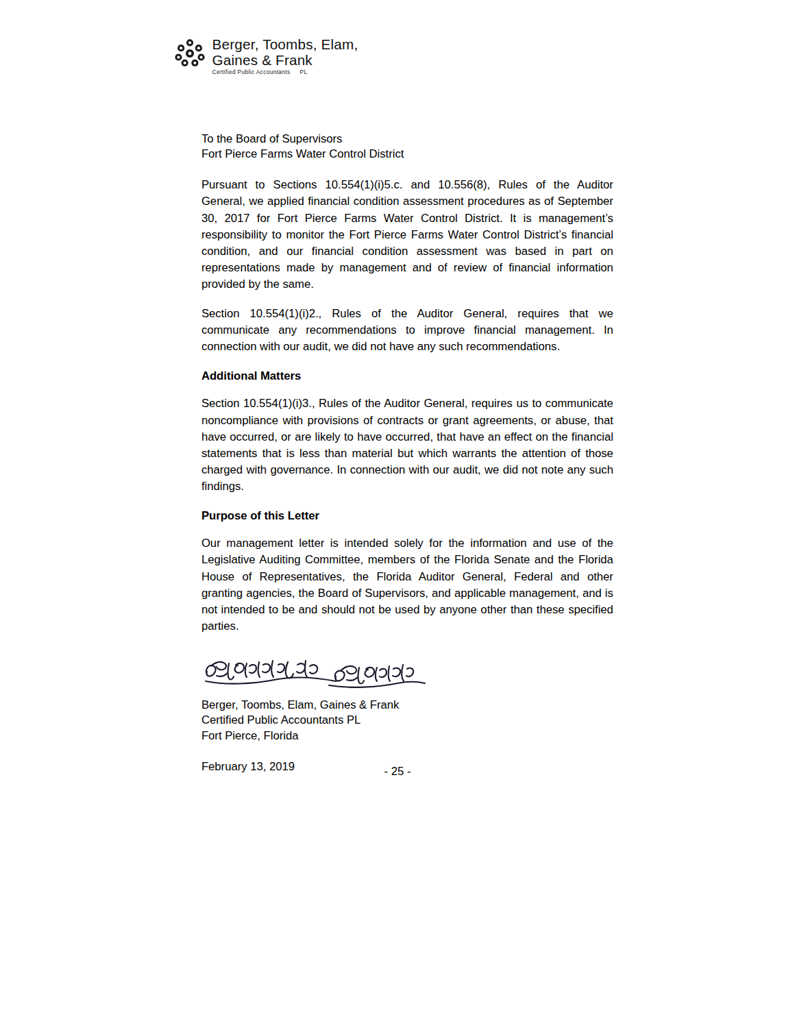Berger, Toombs, Elam, Gaines & Frank Certified Public AccountantsPL
To the Board of Supervisors
Fort Pierce Farms Water Control District
Pursuant to Sections 10.554(1)(i)5.c. and 10.556(8), Rules of the Auditor General, we applied financial condition assessment procedures as of September 30, 2017 for Fort Pierce Farms Water Control District. It is management’s responsibility to monitor the Fort Pierce Farms Water Control District’s financial condition, and our financial condition assessment was based in part on representations made by management and of review of financial information provided by the same.
Section 10.554(1)(i)2., Rules of the Auditor General, requires that we communicate any recommendations to improve financial management. In connection with our audit, we did not have any such recommendations.
Additional Matters
Section 10.554(1)(i)3., Rules of the Auditor General, requires us to communicate noncompliance with provisions of contracts or grant agreements, or abuse, that have occurred, or are likely to have occurred, that have an effect on the financial statements that is less than material but which warrants the attention of those charged with governance. In connection with our audit, we did not note any such findings.
Purpose of this Letter
Our management letter is intended solely for the information and use of the Legislative Auditing Committee, members of the Florida Senate and the Florida House of Representatives, the Florida Auditor General, Federal and other granting agencies, the Board of Supervisors, and applicable management, and is not intended to be and should not be used by anyone other than these specified parties.
Berger, Toombs, Elam, Gaines & Frank
Certified Public Accountants PL
Fort Pierce, Florida
February 13, 2019
- 25 -